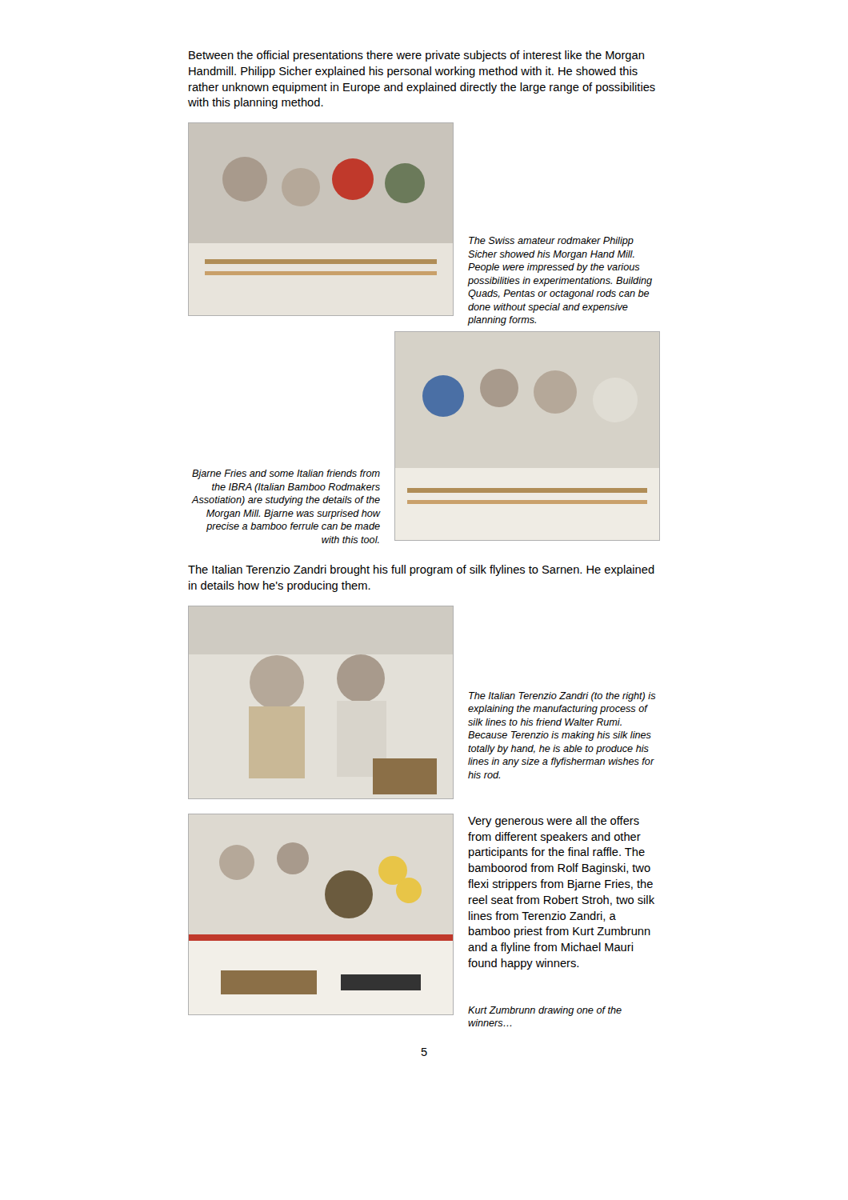Between the official presentations there were private subjects of interest like the Morgan Handmill. Philipp Sicher explained his personal working method with it. He showed this rather unknown equipment in Europe and explained directly the large range of possibilities with this planning method.
The Swiss amateur rodmaker Philipp Sicher showed his Morgan Hand Mill. People were impressed by the various possibilities in experimentations. Building Quads, Pentas or octagonal rods can be done without special and expensive planning forms.
Bjarne Fries and some Italian friends from the IBRA (Italian Bamboo Rodmakers Assotiation) are studying the details of the Morgan Mill. Bjarne was surprised how precise a bamboo ferrule can be made with this tool.
The Italian Terenzio Zandri brought his full program of silk flylines to Sarnen. He explained in details how he's producing them.
The Italian Terenzio Zandri (to the right) is explaining the manufacturing process of silk lines to his friend Walter Rumi.
Because Terenzio is making his silk lines totally by hand, he is able to produce his lines in any size a flyfisherman wishes for his rod.
Very generous were all the offers from different speakers and other participants for the final raffle. The bamboorod from Rolf Baginski, two flexi strippers from Bjarne Fries, the reel seat from Robert Stroh, two silk lines from Terenzio Zandri, a bamboo priest from Kurt Zumbrunn and a flyline from Michael Mauri found happy winners.
Kurt Zumbrunn drawing one of the winners…
5